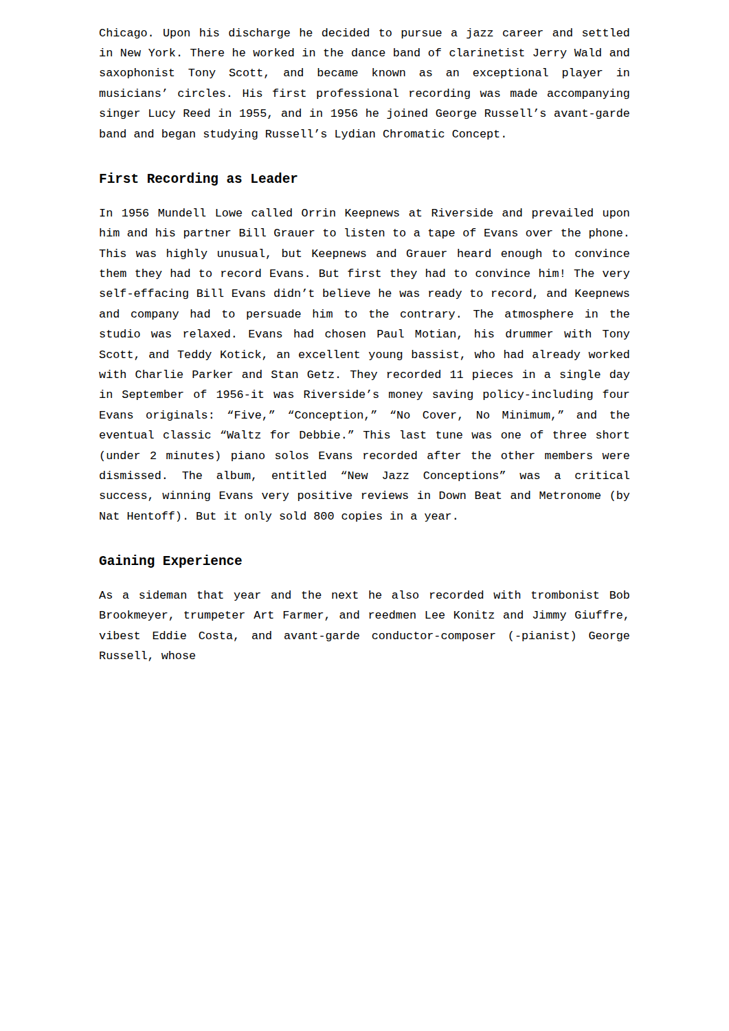Chicago. Upon his discharge he decided to pursue a jazz career and settled in New York. There he worked in the dance band of clarinetist Jerry Wald and saxophonist Tony Scott, and became known as an exceptional player in musicians’ circles. His first professional recording was made accompanying singer Lucy Reed in 1955, and in 1956 he joined George Russell’s avant-garde band and began studying Russell’s Lydian Chromatic Concept.
First Recording as Leader
In 1956 Mundell Lowe called Orrin Keepnews at Riverside and prevailed upon him and his partner Bill Grauer to listen to a tape of Evans over the phone. This was highly unusual, but Keepnews and Grauer heard enough to convince them they had to record Evans. But first they had to convince him! The very self-effacing Bill Evans didn’t believe he was ready to record, and Keepnews and company had to persuade him to the contrary. The atmosphere in the studio was relaxed. Evans had chosen Paul Motian, his drummer with Tony Scott, and Teddy Kotick, an excellent young bassist, who had already worked with Charlie Parker and Stan Getz. They recorded 11 pieces in a single day in September of 1956-it was Riverside’s money saving policy-including four Evans originals: “Five,” “Conception,” “No Cover, No Minimum,” and the eventual classic “Waltz for Debbie.” This last tune was one of three short (under 2 minutes) piano solos Evans recorded after the other members were dismissed. The album, entitled “New Jazz Conceptions” was a critical success, winning Evans very positive reviews in Down Beat and Metronome (by Nat Hentoff). But it only sold 800 copies in a year.
Gaining Experience
As a sideman that year and the next he also recorded with trombonist Bob Brookmeyer, trumpeter Art Farmer, and reedmen Lee Konitz and Jimmy Giuffre, vibest Eddie Costa, and avant-garde conductor-composer (-pianist) George Russell, whose